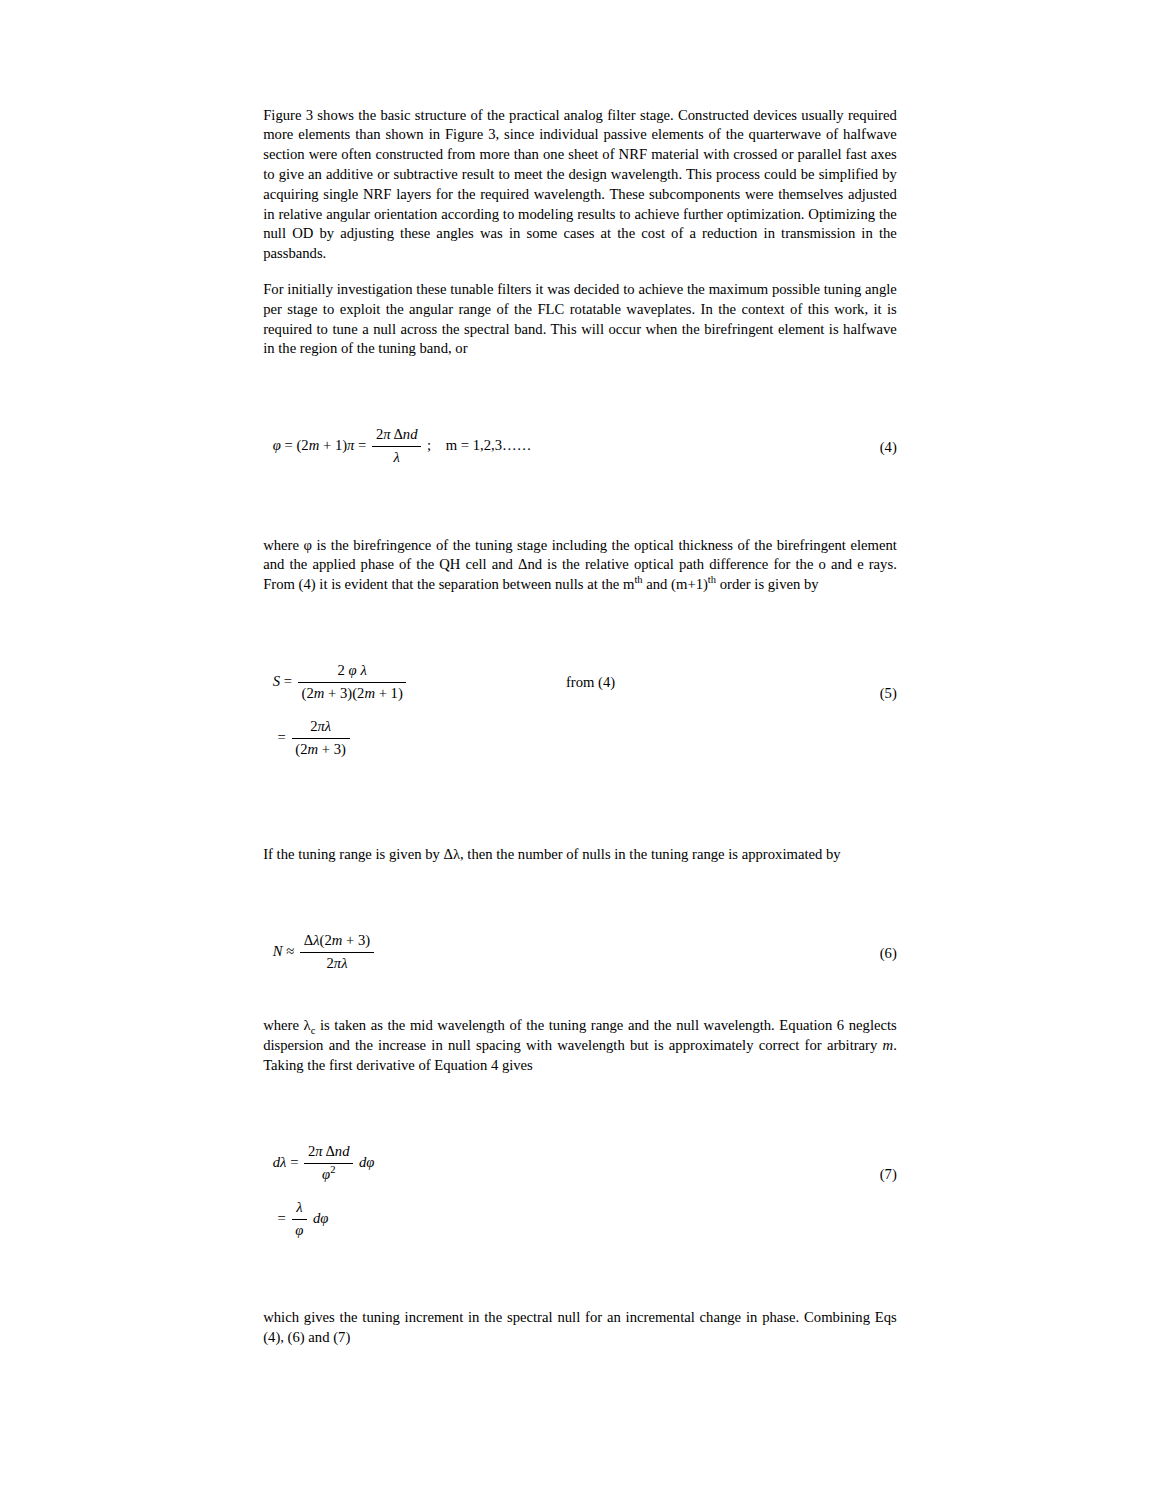Figure 3 shows the basic structure of the practical analog filter stage. Constructed devices usually required more elements than shown in Figure 3, since individual passive elements of the quarterwave of halfwave section were often constructed from more than one sheet of NRF material with crossed or parallel fast axes to give an additive or subtractive result to meet the design wavelength. This process could be simplified by acquiring single NRF layers for the required wavelength. These subcomponents were themselves adjusted in relative angular orientation according to modeling results to achieve further optimization. Optimizing the null OD by adjusting these angles was in some cases at the cost of a reduction in transmission in the passbands.
For initially investigation these tunable filters it was decided to achieve the maximum possible tuning angle per stage to exploit the angular range of the FLC rotatable waveplates. In the context of this work, it is required to tune a null across the spectral band. This will occur when the birefringent element is halfwave in the region of the tuning band, or
φ = (2m + 1)π = 2π Δnd λ ; m = 1,2,3……
(4)
where φ is the birefringence of the tuning stage including the optical thickness of the birefringent element and the applied phase of the QH cell and Δnd is the relative optical path difference for the o and e rays. From (4) it is evident that the separation between nulls at the mth and (m+1)th order is given by
S = 2 φ λ (2m + 3)(2m + 1) from (4) = 2πλ (2m + 3)
(5)
If the tuning range is given by Δλ, then the number of nulls in the tuning range is approximated by
N ≈ Δλ(2m + 3) 2πλ
(6)
where λc is taken as the mid wavelength of the tuning range and the null wavelength. Equation 6 neglects dispersion and the increase in null spacing with wavelength but is approximately correct for arbitrary m. Taking the first derivative of Equation 4 gives
dλ = 2π Δnd φ2 dφ = λ φ dφ
(7)
which gives the tuning increment in the spectral null for an incremental change in phase. Combining Eqs (4), (6) and (7)